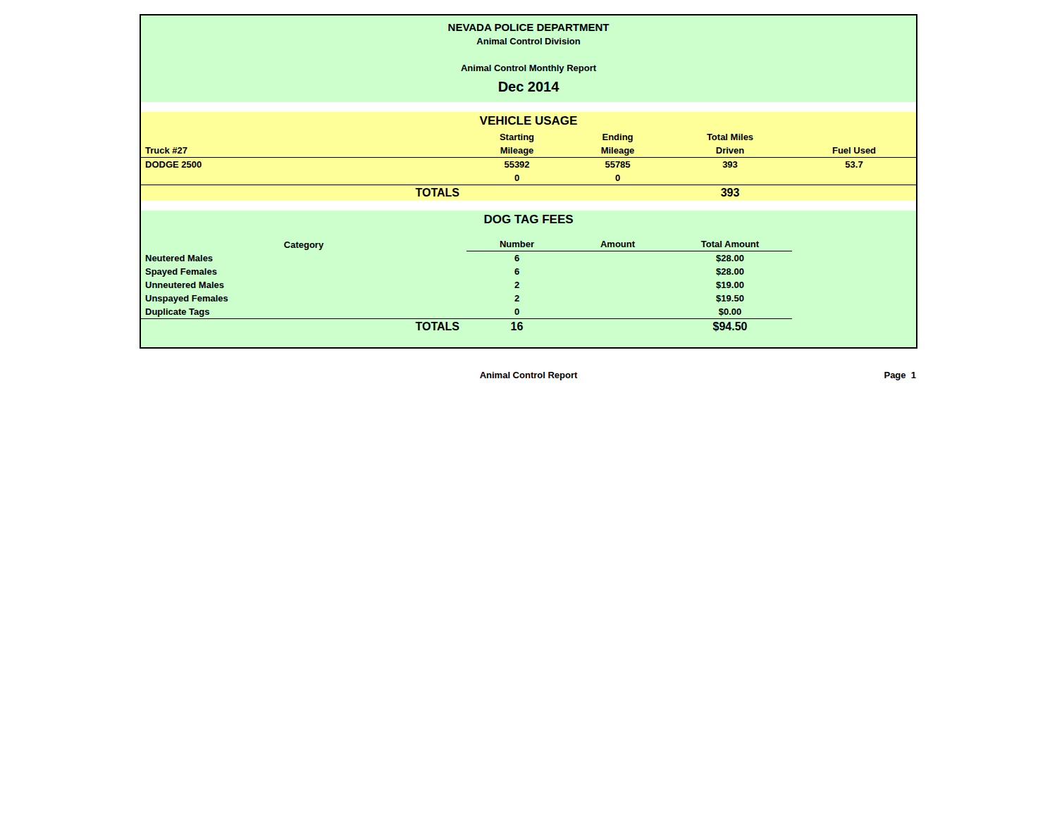| NEVADA POLICE DEPARTMENT |
| Animal Control Division |
| Animal Control Monthly Report |
| Dec 2014 |
| VEHICLE USAGE |
| | Starting | Ending | Total Miles | |
| Truck #27 | Mileage | Mileage | Driven | Fuel Used |
| DODGE 2500 | 55392 | 55785 | 393 | 53.7 |
| | 0 | 0 | | |
| TOTALS | | | 393 | |
| DOG TAG FEES |
| Category | Number | Amount | Total Amount | |
| Neutered Males | 6 | | $28.00 | |
| Spayed Females | 6 | | $28.00 | |
| Unneutered Males | 2 | | $19.00 | |
| Unspayed Females | 2 | | $19.50 | |
| Duplicate Tags | 0 | | $0.00 | |
| TOTALS | 16 | | $94.50 | |
Animal Control Report
Page 1